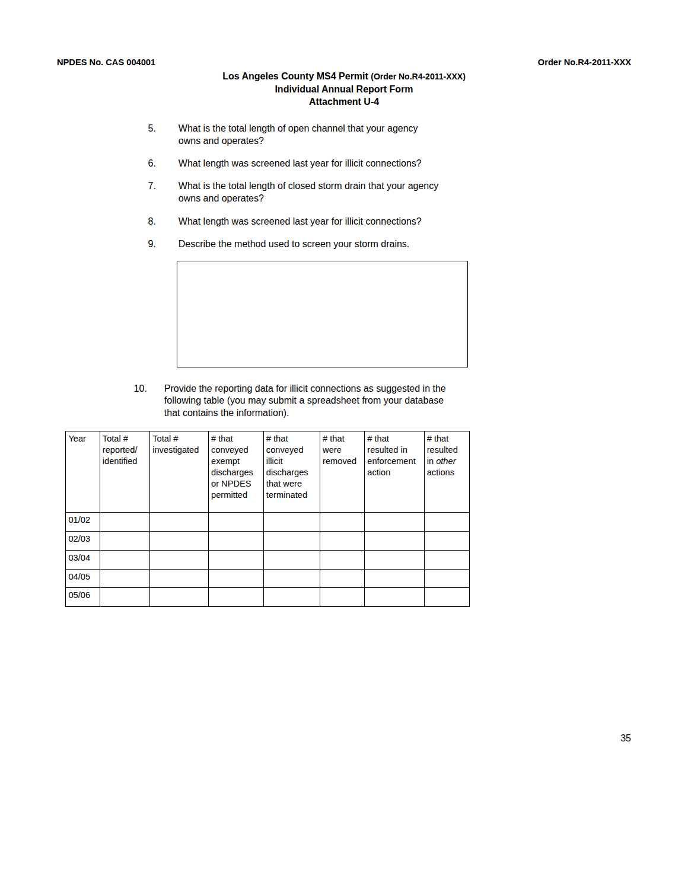NPDES No. CAS 004001 Order No.R4-2011-XXX
Los Angeles County MS4 Permit (Order No.R4-2011-XXX)
Individual Annual Report Form
Attachment U-4
5. What is the total length of open channel that your agency owns and operates?
6. What length was screened last year for illicit connections?
7. What is the total length of closed storm drain that your agency owns and operates?
8. What length was screened last year for illicit connections?
9. Describe the method used to screen your storm drains.
10. Provide the reporting data for illicit connections as suggested in the following table (you may submit a spreadsheet from your database that contains the information).
| Year | Total # reported/ identified | Total # investigated | # that conveyed exempt discharges or NPDES permitted | # that conveyed illicit discharges that were terminated | # that were removed | # that resulted in enforcement action | # that resulted in other actions |
| --- | --- | --- | --- | --- | --- | --- | --- |
| 01/02 | | | | | | | |
| 02/03 | | | | | | | |
| 03/04 | | | | | | | |
| 04/05 | | | | | | | |
| 05/06 | | | | | | | |
35